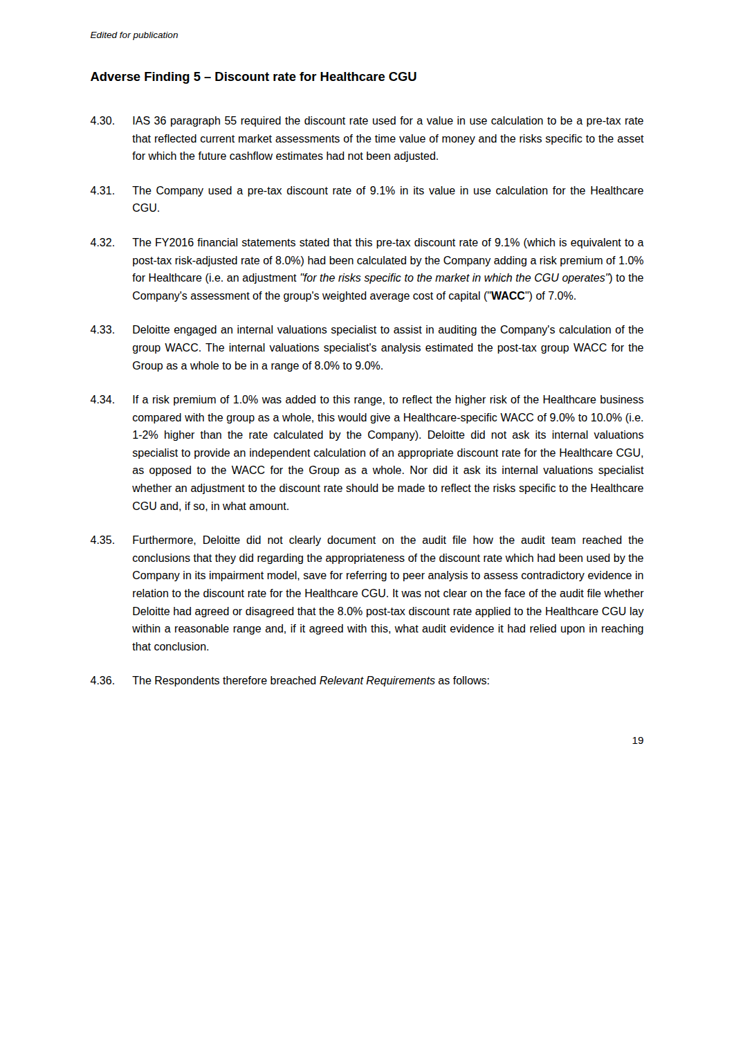Edited for publication
Adverse Finding 5 – Discount rate for Healthcare CGU
IAS 36 paragraph 55 required the discount rate used for a value in use calculation to be a pre-tax rate that reflected current market assessments of the time value of money and the risks specific to the asset for which the future cashflow estimates had not been adjusted.
The Company used a pre-tax discount rate of 9.1% in its value in use calculation for the Healthcare CGU.
The FY2016 financial statements stated that this pre-tax discount rate of 9.1% (which is equivalent to a post-tax risk-adjusted rate of 8.0%) had been calculated by the Company adding a risk premium of 1.0% for Healthcare (i.e. an adjustment "for the risks specific to the market in which the CGU operates") to the Company's assessment of the group's weighted average cost of capital ("WACC") of 7.0%.
Deloitte engaged an internal valuations specialist to assist in auditing the Company's calculation of the group WACC. The internal valuations specialist's analysis estimated the post-tax group WACC for the Group as a whole to be in a range of 8.0% to 9.0%.
If a risk premium of 1.0% was added to this range, to reflect the higher risk of the Healthcare business compared with the group as a whole, this would give a Healthcare-specific WACC of 9.0% to 10.0% (i.e. 1-2% higher than the rate calculated by the Company). Deloitte did not ask its internal valuations specialist to provide an independent calculation of an appropriate discount rate for the Healthcare CGU, as opposed to the WACC for the Group as a whole. Nor did it ask its internal valuations specialist whether an adjustment to the discount rate should be made to reflect the risks specific to the Healthcare CGU and, if so, in what amount.
Furthermore, Deloitte did not clearly document on the audit file how the audit team reached the conclusions that they did regarding the appropriateness of the discount rate which had been used by the Company in its impairment model, save for referring to peer analysis to assess contradictory evidence in relation to the discount rate for the Healthcare CGU. It was not clear on the face of the audit file whether Deloitte had agreed or disagreed that the 8.0% post-tax discount rate applied to the Healthcare CGU lay within a reasonable range and, if it agreed with this, what audit evidence it had relied upon in reaching that conclusion.
The Respondents therefore breached Relevant Requirements as follows:
19